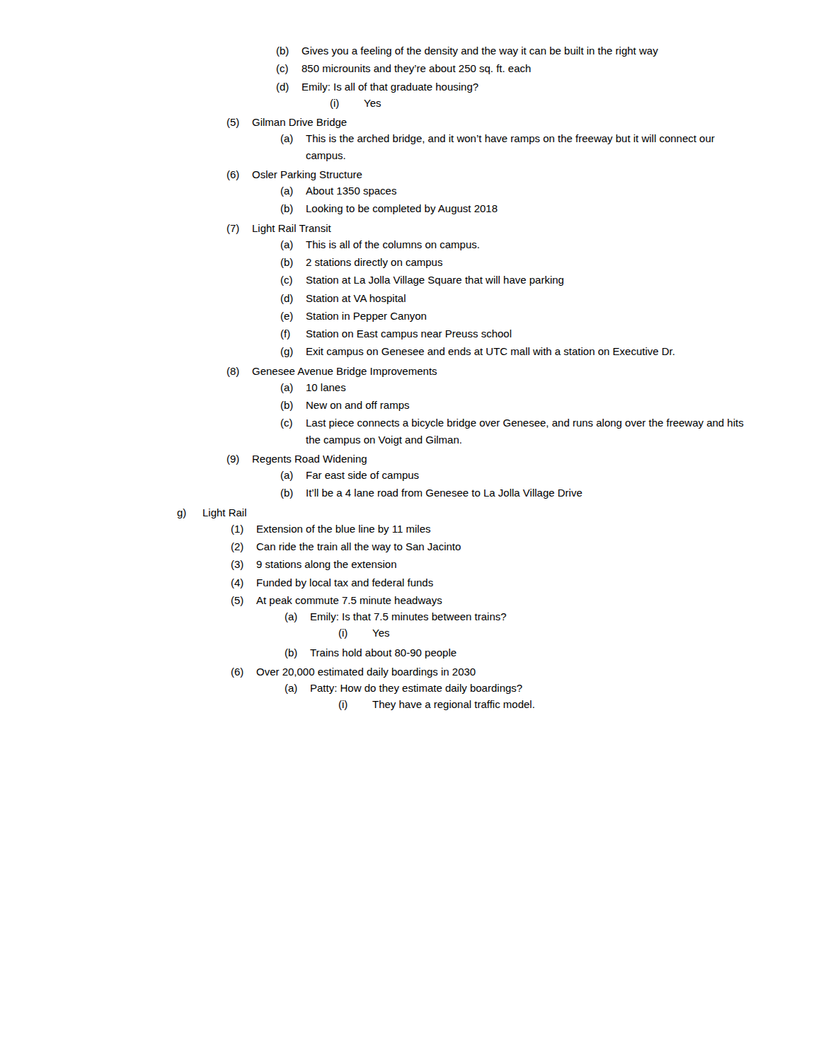(b) Gives you a feeling of the density and the way it can be built in the right way
(c) 850 microunits and they’re about 250 sq. ft. each
(d) Emily: Is all of that graduate housing?
(i) Yes
(5) Gilman Drive Bridge
(a) This is the arched bridge, and it won’t have ramps on the freeway but it will connect our campus.
(6) Osler Parking Structure
(a) About 1350 spaces
(b) Looking to be completed by August 2018
(7) Light Rail Transit
(a) This is all of the columns on campus.
(b) 2 stations directly on campus
(c) Station at La Jolla Village Square that will have parking
(d) Station at VA hospital
(e) Station in Pepper Canyon
(f) Station on East campus near Preuss school
(g) Exit campus on Genesee and ends at UTC mall with a station on Executive Dr.
(8) Genesee Avenue Bridge Improvements
(a) 10 lanes
(b) New on and off ramps
(c) Last piece connects a bicycle bridge over Genesee, and runs along over the freeway and hits the campus on Voigt and Gilman.
(9) Regents Road Widening
(a) Far east side of campus
(b) It’ll be a 4 lane road from Genesee to La Jolla Village Drive
g) Light Rail
(1) Extension of the blue line by 11 miles
(2) Can ride the train all the way to San Jacinto
(3) 9 stations along the extension
(4) Funded by local tax and federal funds
(5) At peak commute 7.5 minute headways
(a) Emily: Is that 7.5 minutes between trains?
(i) Yes
(b) Trains hold about 80-90 people
(6) Over 20,000 estimated daily boardings in 2030
(a) Patty: How do they estimate daily boardings?
(i) They have a regional traffic model.